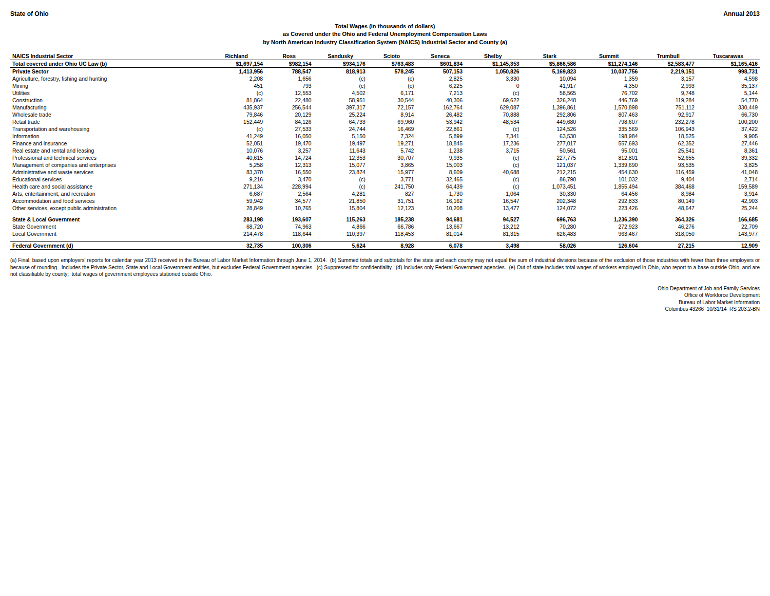State of Ohio
Annual 2013
Total Wages (in thousands of dollars)
as Covered under the Ohio and Federal Unemployment Compensation Laws
by North American Industry Classification System (NAICS) Industrial Sector and County (a)
| NAICS Industrial Sector | Richland | Ross | Sandusky | Scioto | Seneca | Shelby | Stark | Summit | Trumbull | Tuscarawas |
| --- | --- | --- | --- | --- | --- | --- | --- | --- | --- | --- |
| Total covered under Ohio UC Law (b) | $1,697,154 | $982,154 | $934,176 | $763,483 | $601,834 | $1,145,353 | $5,866,586 | $11,274,146 | $2,583,477 | $1,165,416 |
| Private Sector | 1,413,956 | 788,547 | 818,913 | 578,245 | 507,153 | 1,050,826 | 5,169,823 | 10,037,756 | 2,219,151 | 998,731 |
| Agriculture, forestry, fishing and hunting | 2,208 | 1,656 | (c) | (c) | 2,825 | 3,330 | 10,094 | 1,359 | 3,157 | 4,598 |
| Mining | 451 | 793 | (c) | (c) | 6,225 | 0 | 41,917 | 4,350 | 2,993 | 35,137 |
| Utilities | (c) | 12,553 | 4,502 | 6,171 | 7,213 | (c) | 58,565 | 76,702 | 9,748 | 5,144 |
| Construction | 81,864 | 22,480 | 58,951 | 30,544 | 40,306 | 69,622 | 326,248 | 446,769 | 119,284 | 54,770 |
| Manufacturing | 435,937 | 256,544 | 397,317 | 72,157 | 162,764 | 629,087 | 1,396,861 | 1,570,898 | 751,112 | 330,449 |
| Wholesale trade | 79,846 | 20,129 | 25,224 | 8,914 | 26,482 | 70,888 | 292,806 | 807,463 | 92,917 | 66,730 |
| Retail trade | 152,449 | 84,126 | 64,733 | 69,960 | 53,942 | 48,534 | 449,680 | 798,607 | 232,278 | 100,200 |
| Transportation and warehousing | (c) | 27,533 | 24,744 | 16,469 | 22,861 | (c) | 124,526 | 335,569 | 106,943 | 37,422 |
| Information | 41,249 | 16,050 | 5,150 | 7,324 | 5,899 | 7,341 | 63,530 | 198,984 | 18,525 | 9,905 |
| Finance and insurance | 52,051 | 19,470 | 19,497 | 19,271 | 18,845 | 17,236 | 277,017 | 557,693 | 62,352 | 27,446 |
| Real estate and rental and leasing | 10,076 | 3,257 | 11,643 | 5,742 | 1,238 | 3,715 | 50,561 | 95,001 | 25,541 | 8,361 |
| Professional and technical services | 40,615 | 14,724 | 12,353 | 30,707 | 9,935 | (c) | 227,775 | 812,801 | 52,655 | 39,332 |
| Management of companies and enterprises | 5,258 | 12,313 | 15,077 | 3,865 | 15,003 | (c) | 121,037 | 1,339,690 | 93,535 | 3,825 |
| Administrative and waste services | 83,370 | 16,550 | 23,874 | 15,977 | 8,609 | 40,688 | 212,215 | 454,630 | 116,459 | 41,048 |
| Educational services | 9,216 | 3,470 | (c) | 3,771 | 32,465 | (c) | 86,790 | 101,032 | 9,404 | 2,714 |
| Health care and social assistance | 271,134 | 228,994 | (c) | 241,750 | 64,439 | (c) | 1,073,451 | 1,855,494 | 384,468 | 159,589 |
| Arts, entertainment, and recreation | 6,687 | 2,564 | 4,281 | 827 | 1,730 | 1,064 | 30,330 | 64,456 | 8,984 | 3,914 |
| Accommodation and food services | 59,942 | 34,577 | 21,850 | 31,751 | 16,162 | 16,547 | 202,348 | 292,833 | 80,149 | 42,903 |
| Other services, except public administration | 28,849 | 10,765 | 15,804 | 12,123 | 10,208 | 13,477 | 124,072 | 223,426 | 48,647 | 25,244 |
| State & Local Government | 283,198 | 193,607 | 115,263 | 185,238 | 94,681 | 94,527 | 696,763 | 1,236,390 | 364,326 | 166,685 |
| State Government | 68,720 | 74,963 | 4,866 | 66,786 | 13,667 | 13,212 | 70,280 | 272,923 | 46,276 | 22,709 |
| Local Government | 214,478 | 118,644 | 110,397 | 118,453 | 81,014 | 81,315 | 626,483 | 963,467 | 318,050 | 143,977 |
| Federal Government (d) | 32,735 | 100,306 | 5,624 | 8,928 | 6,078 | 3,498 | 58,026 | 126,604 | 27,215 | 12,909 |
(a) Final, based upon employers' reports for calendar year 2013 received in the Bureau of Labor Market Information through June 1, 2014. (b) Summed totals and subtotals for the state and each county may not equal the sum of industrial divisions because of the exclusion of those industries with fewer than three employers or because of rounding. Includes the Private Sector, State and Local Government entities, but excludes Federal Government agencies. (c) Suppressed for confidentiality. (d) Includes only Federal Government agencies. (e) Out of state includes total wages of workers employed in Ohio, who report to a base outside Ohio, and are not classifiable by county; total wages of government employees stationed outside Ohio.
Ohio Department of Job and Family Services
Office of Workforce Development
Bureau of Labor Market Information
Columbus 43266 10/31/14 RS 203.2-BN